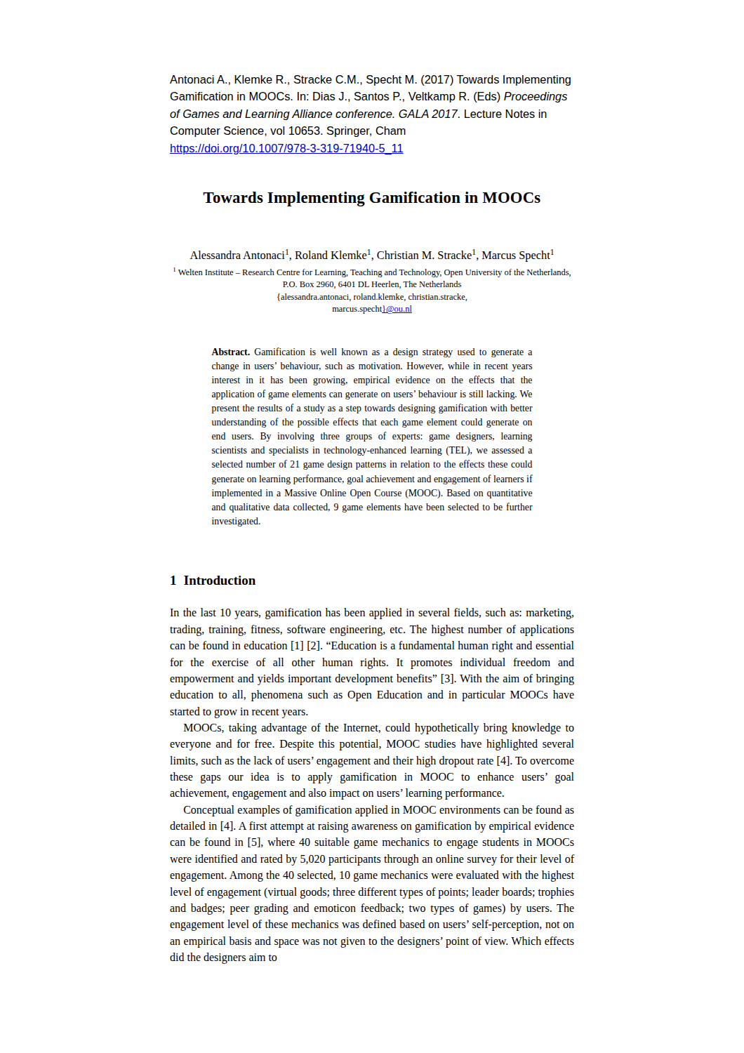Antonaci A., Klemke R., Stracke C.M., Specht M. (2017) Towards Implementing Gamification in MOOCs. In: Dias J., Santos P., Veltkamp R. (Eds) Proceedings of Games and Learning Alliance conference. GALA 2017. Lecture Notes in Computer Science, vol 10653. Springer, Cham
https://doi.org/10.1007/978-3-319-71940-5_11
Towards Implementing Gamification in MOOCs
Alessandra Antonaci1, Roland Klemke1, Christian M. Stracke1, Marcus Specht1
1 Welten Institute – Research Centre for Learning, Teaching and Technology, Open University of the Netherlands, P.O. Box 2960, 6401 DL Heerlen, The Netherlands
{alessandra.antonaci, roland.klemke, christian.stracke,
marcus.specht}@ou.nl
Abstract. Gamification is well known as a design strategy used to generate a change in users’ behaviour, such as motivation. However, while in recent years interest in it has been growing, empirical evidence on the effects that the application of game elements can generate on users’ behaviour is still lacking. We present the results of a study as a step towards designing gamification with better understanding of the possible effects that each game element could generate on end users. By involving three groups of experts: game designers, learning scientists and specialists in technology-enhanced learning (TEL), we assessed a selected number of 21 game design patterns in relation to the effects these could generate on learning performance, goal achievement and engagement of learners if implemented in a Massive Online Open Course (MOOC). Based on quantitative and qualitative data collected, 9 game elements have been selected to be further investigated.
1 Introduction
In the last 10 years, gamification has been applied in several fields, such as: marketing, trading, training, fitness, software engineering, etc. The highest number of applications can be found in education [1] [2]. “Education is a fundamental human right and essential for the exercise of all other human rights. It promotes individual freedom and empowerment and yields important development benefits” [3]. With the aim of bringing education to all, phenomena such as Open Education and in particular MOOCs have started to grow in recent years.
MOOCs, taking advantage of the Internet, could hypothetically bring knowledge to everyone and for free. Despite this potential, MOOC studies have highlighted several limits, such as the lack of users’ engagement and their high dropout rate [4]. To overcome these gaps our idea is to apply gamification in MOOC to enhance users’ goal achievement, engagement and also impact on users’ learning performance.
Conceptual examples of gamification applied in MOOC environments can be found as detailed in [4]. A first attempt at raising awareness on gamification by empirical evidence can be found in [5], where 40 suitable game mechanics to engage students in MOOCs were identified and rated by 5,020 participants through an online survey for their level of engagement. Among the 40 selected, 10 game mechanics were evaluated with the highest level of engagement (virtual goods; three different types of points; leader boards; trophies and badges; peer grading and emoticon feedback; two types of games) by users. The engagement level of these mechanics was defined based on users’ self-perception, not on an empirical basis and space was not given to the designers’ point of view. Which effects did the designers aim to